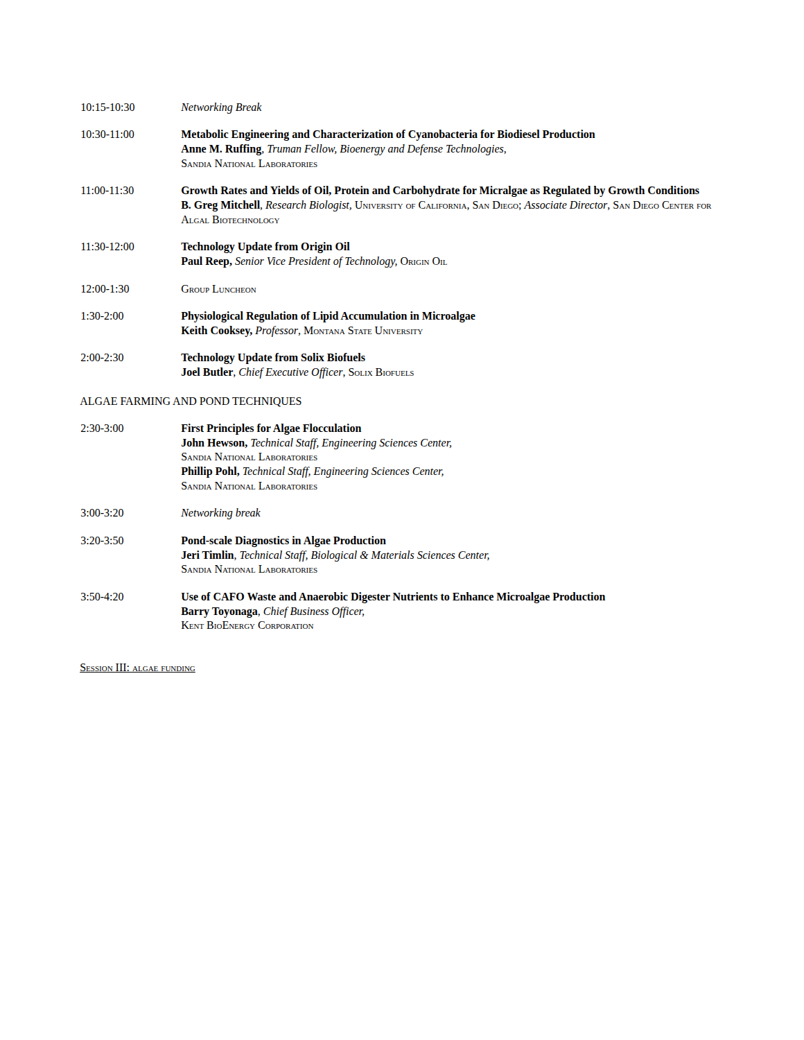| 10:15-10:30 | Networking Break |
| 10:30-11:00 | Metabolic Engineering and Characterization of Cyanobacteria for Biodiesel Production Anne M. Ruffing , Truman Fellow, Bioenergy and Defense Technologies , Sandia National Laboratories |
| 11:00-11:30 | Growth Rates and Yields of Oil, Protein and Carbohydrate for Micralgae as Regulated by Growth Conditions B. Greg Mitchell , Research Biologist, University of California, San Diego ; Associate Director , San Diego Center for Algal Biotechnology |
| 11:30-12:00 | Technology Update from Origin Oil Paul Reep, Senior Vice President of Technology, Origin Oil |
| 12:00-1:30 | Group Luncheon |
| 1:30-2:00 | Physiological Regulation of Lipid Accumulation in Microalgae Keith Cooksey, Professor , Montana State University |
| 2:00-2:30 | Technology Update from Solix Biofuels Joel Butler , Chief Executive Officer , Solix Biofuels |
ALGAE FARMING AND POND TECHNIQUES
| 2:30-3:00 | First Principles for Algae Flocculation John Hewson, Technical Staff, Engineering Sciences Center, Sandia National Laboratories Phillip Pohl, Technical Staff, Engineering Sciences Center, Sandia National Laboratories |
| 3:00-3:20 | Networking break |
| 3:20-3:50 | Pond-scale Diagnostics in Algae Production Jeri Timlin , Technical Staff, Biological & Materials Sciences Center, Sandia National Laboratories |
| 3:50-4:20 | Use of CAFO Waste and Anaerobic Digester Nutrients to Enhance Microalgae Production Barry Toyonaga , Chief Business Officer, Kent BioEnergy Corporation |
Session III: algae funding